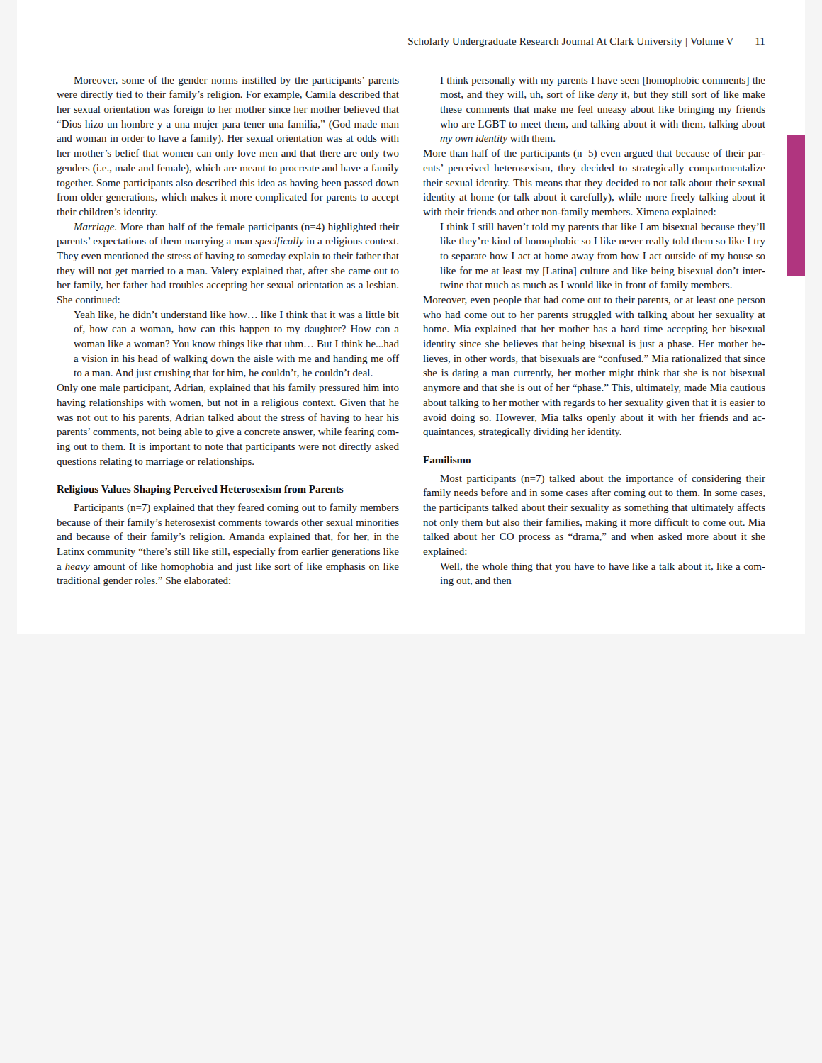Scholarly Undergraduate Research Journal At Clark University | Volume V 11
Moreover, some of the gender norms instilled by the participants’ parents were directly tied to their family’s religion. For example, Camila described that her sexual orientation was foreign to her mother since her mother believed that “Dios hizo un hombre y a una mujer para tener una familia,” (God made man and woman in order to have a family). Her sexual orientation was at odds with her mother’s belief that women can only love men and that there are only two genders (i.e., male and female), which are meant to procreate and have a family together. Some participants also described this idea as having been passed down from older generations, which makes it more complicated for parents to accept their children’s identity.
Marriage. More than half of the female participants (n=4) highlighted their parents’ expectations of them marrying a man specifically in a religious context. They even mentioned the stress of having to someday explain to their father that they will not get married to a man. Valery explained that, after she came out to her family, her father had troubles accepting her sexual orientation as a lesbian. She continued:
Yeah like, he didn’t understand like how… like I think that it was a little bit of, how can a woman, how can this happen to my daughter? How can a woman like a woman? You know things like that uhm… But I think he...had a vision in his head of walking down the aisle with me and handing me off to a man. And just crushing that for him, he couldn’t, he couldn’t deal.
Only one male participant, Adrian, explained that his family pressured him into having relationships with women, but not in a religious context. Given that he was not out to his parents, Adrian talked about the stress of having to hear his parents’ comments, not being able to give a concrete answer, while fearing coming out to them. It is important to note that participants were not directly asked questions relating to marriage or relationships.
Religious Values Shaping Perceived Heterosexism from Parents
Participants (n=7) explained that they feared coming out to family members because of their family’s heterosexist comments towards other sexual minorities and because of their family’s religion. Amanda explained that, for her, in the Latinx community “there’s still like still, especially from earlier generations like a heavy amount of like homophobia and just like sort of like emphasis on like traditional gender roles.” She elaborated:
I think personally with my parents I have seen [homophobic comments] the most, and they will, uh, sort of like deny it, but they still sort of like make these comments that make me feel uneasy about like bringing my friends who are LGBT to meet them, and talking about it with them, talking about my own identity with them.
More than half of the participants (n=5) even argued that because of their parents’ perceived heterosexism, they decided to strategically compartmentalize their sexual identity. This means that they decided to not talk about their sexual identity at home (or talk about it carefully), while more freely talking about it with their friends and other non-family members. Ximena explained:
I think I still haven’t told my parents that like I am bisexual because they’ll like they’re kind of homophobic so I like never really told them so like I try to separate how I act at home away from how I act outside of my house so like for me at least my [Latina] culture and like being bisexual don’t intertwine that much as much as I would like in front of family members.
Moreover, even people that had come out to their parents, or at least one person who had come out to her parents struggled with talking about her sexuality at home. Mia explained that her mother has a hard time accepting her bisexual identity since she believes that being bisexual is just a phase. Her mother believes, in other words, that bisexuals are “confused.” Mia rationalized that since she is dating a man currently, her mother might think that she is not bisexual anymore and that she is out of her “phase.” This, ultimately, made Mia cautious about talking to her mother with regards to her sexuality given that it is easier to avoid doing so. However, Mia talks openly about it with her friends and acquaintances, strategically dividing her identity.
Familismo
Most participants (n=7) talked about the importance of considering their family needs before and in some cases after coming out to them. In some cases, the participants talked about their sexuality as something that ultimately affects not only them but also their families, making it more difficult to come out. Mia talked about her CO process as “drama,” and when asked more about it she explained:
Well, the whole thing that you have to have like a talk about it, like a coming out, and then